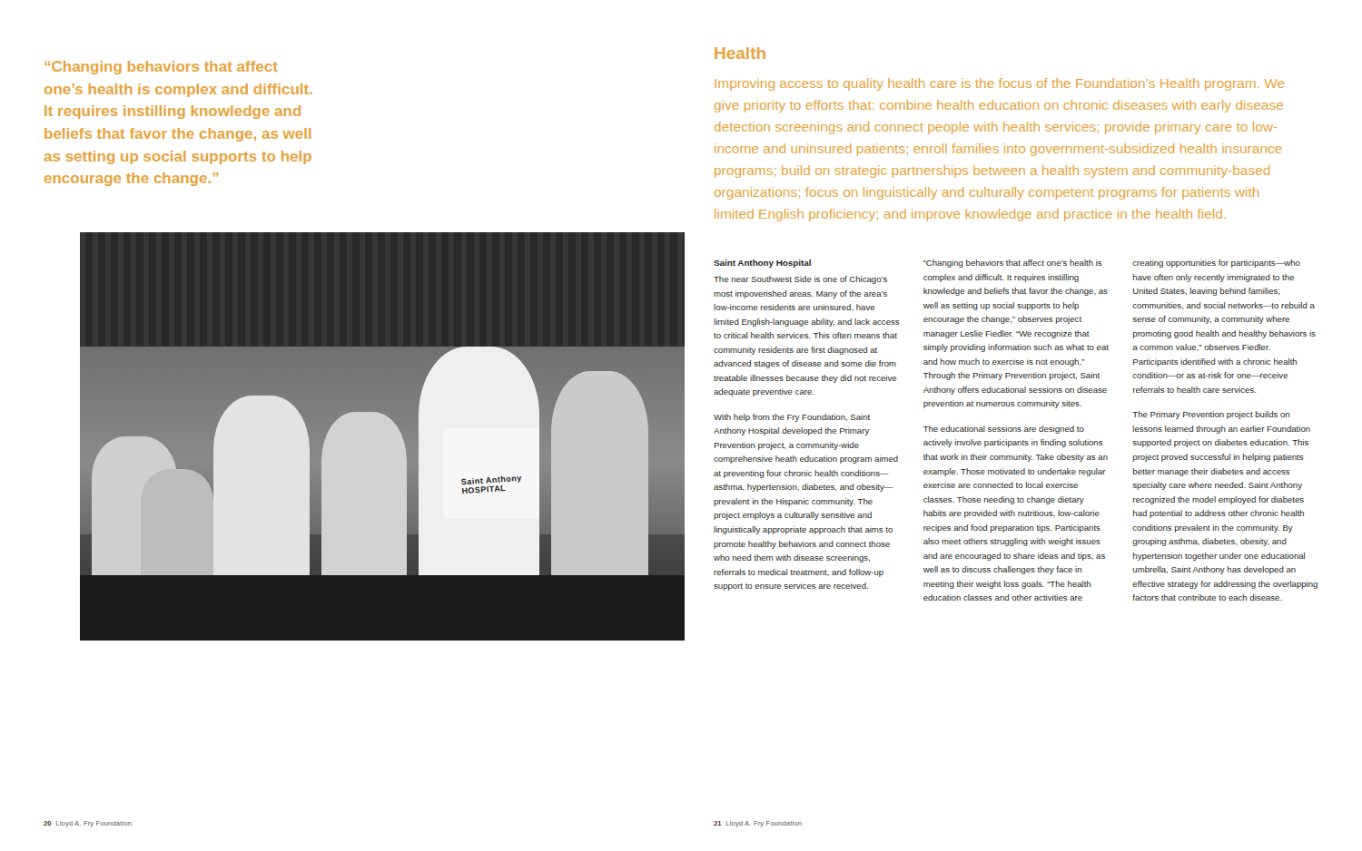“Changing behaviors that affect one’s health is complex and difficult. It requires instilling knowledge and beliefs that favor the change, as well as setting up social supports to help encourage the change.”
Saint Anthony
HOSPITAL
20 Lloyd A. Fry Foundation
Health
Improving access to quality health care is the focus of the Foundation’s Health program. We give priority to efforts that: combine health education on chronic diseases with early disease detection screenings and connect people with health services; provide primary care to low-income and uninsured patients; enroll families into government-subsidized health insurance programs; build on strategic partnerships between a health system and community-based organizations; focus on linguistically and culturally competent programs for patients with limited English proficiency; and improve knowledge and practice in the health field.
Saint Anthony Hospital
The near Southwest Side is one of Chicago’s most impoverished areas. Many of the area’s low-income residents are uninsured, have limited English-language ability, and lack access to critical health services. This often means that community residents are first diagnosed at advanced stages of disease and some die from treatable illnesses because they did not receive adequate preventive care.
With help from the Fry Foundation, Saint Anthony Hospital developed the Primary Prevention project, a community-wide comprehensive heath education program aimed at preventing four chronic health conditions—asthma, hypertension, diabetes, and obesity—prevalent in the Hispanic community. The project employs a culturally sensitive and linguistically appropriate approach that aims to promote healthy behaviors and connect those who need them with disease screenings, referrals to medical treatment, and follow-up support to ensure services are received.
“Changing behaviors that affect one’s health is complex and difficult. It requires instilling knowledge and beliefs that favor the change, as well as setting up social supports to help encourage the change,” observes project manager Leslie Fiedler. “We recognize that simply providing information such as what to eat and how much to exercise is not enough.” Through the Primary Prevention project, Saint Anthony offers educational sessions on disease prevention at numerous community sites.
The educational sessions are designed to actively involve participants in finding solutions that work in their community. Take obesity as an example. Those motivated to undertake regular exercise are connected to local exercise classes. Those needing to change dietary habits are provided with nutritious, low-calorie recipes and food preparation tips. Participants also meet others struggling with weight issues and are encouraged to share ideas and tips, as well as to discuss challenges they face in meeting their weight loss goals. “The health education classes and other activities are creating opportunities for participants—who have often only recently immigrated to the United States, leaving behind families, communities, and social networks—to rebuild a sense of community, a community where promoting good health and healthy behaviors is a common value,” observes Fiedler. Participants identified with a chronic health condition—or as at-risk for one—receive referrals to health care services.
The Primary Prevention project builds on lessons learned through an earlier Foundation supported project on diabetes education. This project proved successful in helping patients better manage their diabetes and access specialty care where needed. Saint Anthony recognized the model employed for diabetes had potential to address other chronic health conditions prevalent in the community. By grouping asthma, diabetes, obesity, and hypertension together under one educational umbrella, Saint Anthony has developed an effective strategy for addressing the overlapping factors that contribute to each disease.
21 Lloyd A. Fry Foundation